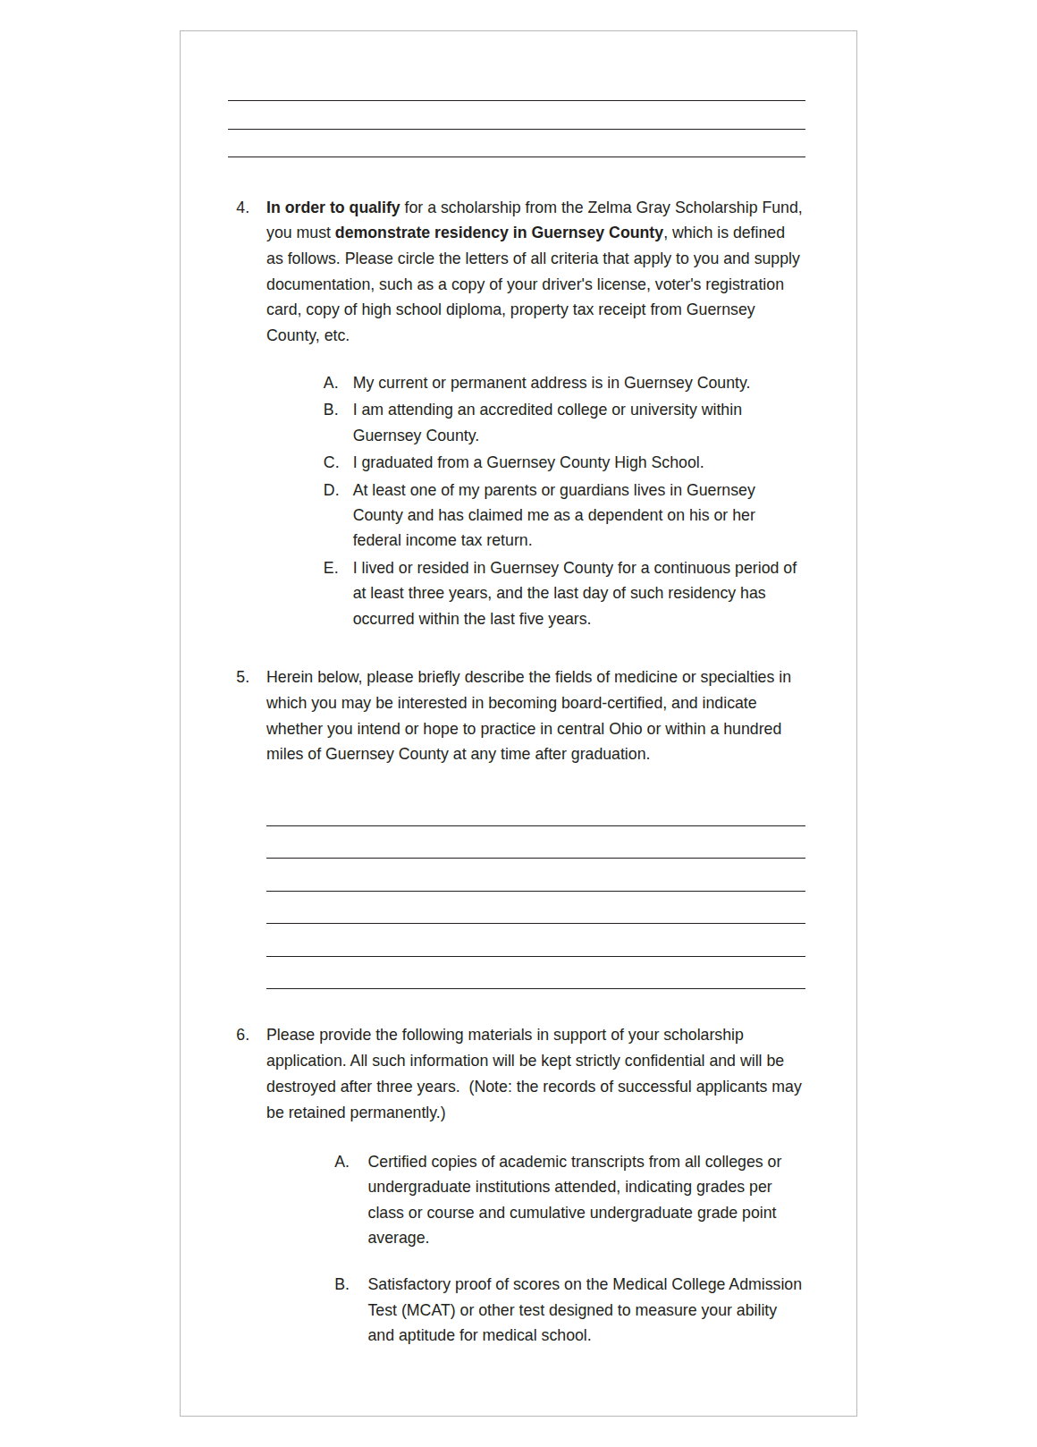4.
In order to qualify for a scholarship from the Zelma Gray Scholarship Fund, you must demonstrate residency in Guernsey County, which is defined as follows. Please circle the letters of all criteria that apply to you and supply documentation, such as a copy of your driver's license, voter's registration card, copy of high school diploma, property tax receipt from Guernsey County, etc.
A. My current or permanent address is in Guernsey County.
B. I am attending an accredited college or university within Guernsey County.
C. I graduated from a Guernsey County High School.
D. At least one of my parents or guardians lives in Guernsey County and has claimed me as a dependent on his or her federal income tax return.
E. I lived or resided in Guernsey County for a continuous period of at least three years, and the last day of such residency has occurred within the last five years.
5.
Herein below, please briefly describe the fields of medicine or specialties in which you may be interested in becoming board-certified, and indicate whether you intend or hope to practice in central Ohio or within a hundred miles of Guernsey County at any time after graduation.
6.
Please provide the following materials in support of your scholarship application. All such information will be kept strictly confidential and will be destroyed after three years. (Note: the records of successful applicants may be retained permanently.)
A. Certified copies of academic transcripts from all colleges or undergraduate institutions attended, indicating grades per class or course and cumulative undergraduate grade point average.
B. Satisfactory proof of scores on the Medical College Admission Test (MCAT) or other test designed to measure your ability and aptitude for medical school.